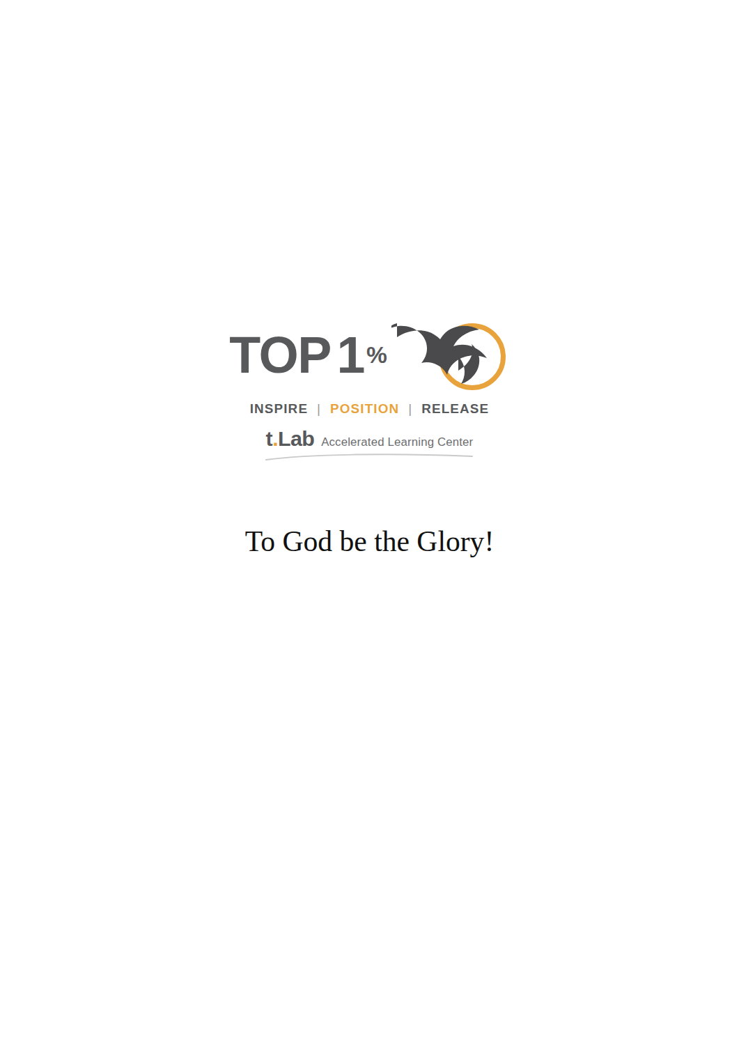TOP 1%
INSPIRE | POSITION | RELEASE
t. Lab Accelerated Learning Center
To God be the Glory!